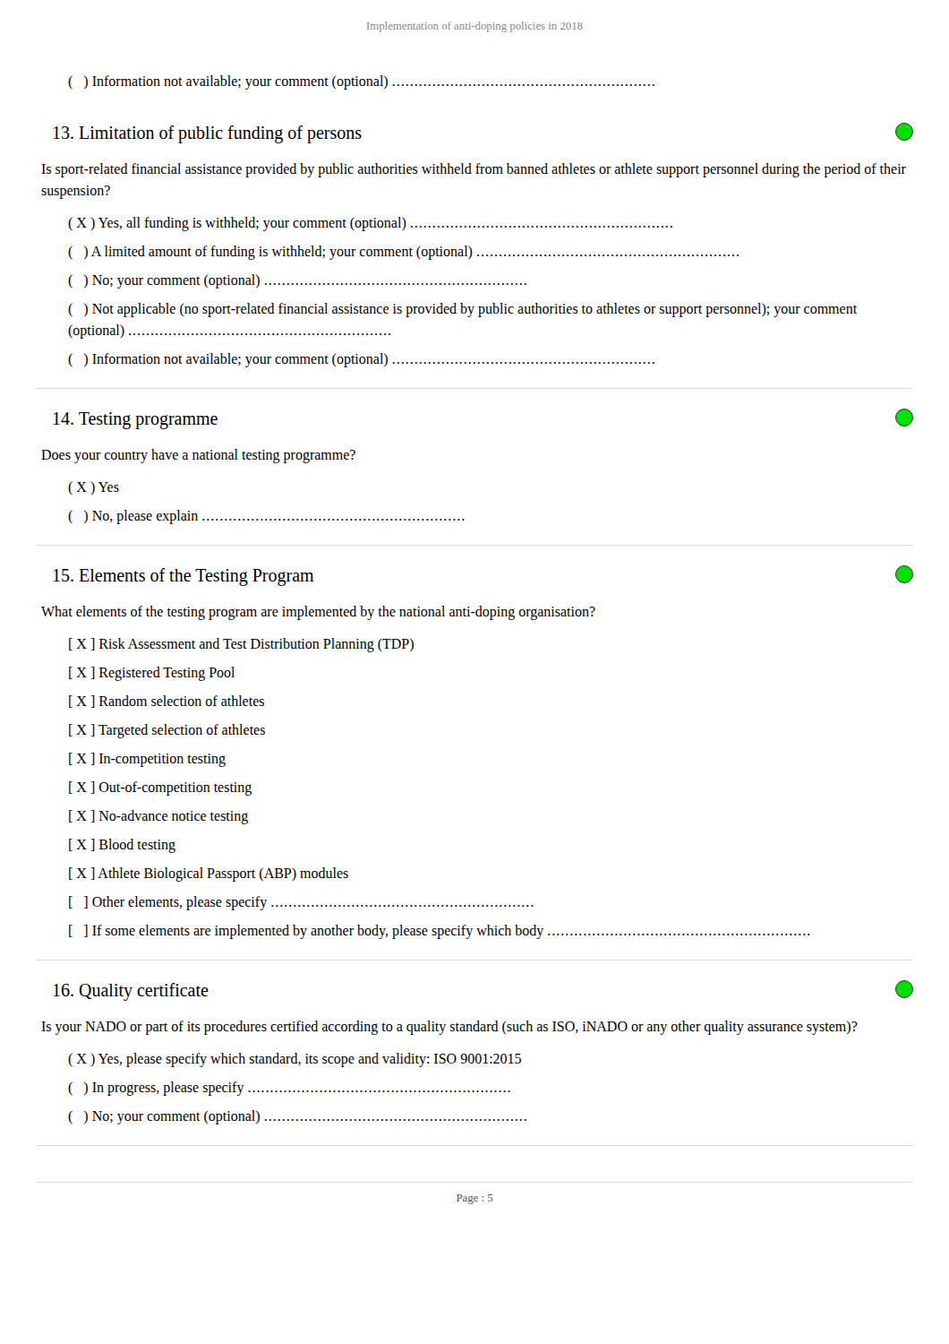Implementation of anti-doping policies in 2018
( ) Information not available; your comment (optional) ...........................................................
13. Limitation of public funding of persons
Is sport-related financial assistance provided by public authorities withheld from banned athletes or athlete support personnel during the period of their suspension?
( X ) Yes, all funding is withheld; your comment (optional) ...........................................................
( ) A limited amount of funding is withheld; your comment (optional) ...........................................................
( ) No; your comment (optional) ...........................................................
( ) Not applicable (no sport-related financial assistance is provided by public authorities to athletes or support personnel); your comment (optional) ...........................................................
( ) Information not available; your comment (optional) ...........................................................
14. Testing programme
Does your country have a national testing programme?
( X ) Yes
( ) No, please explain ...........................................................
15. Elements of the Testing Program
What elements of the testing program are implemented by the national anti-doping organisation?
[ X ] Risk Assessment and Test Distribution Planning (TDP)
[ X ] Registered Testing Pool
[ X ] Random selection of athletes
[ X ] Targeted selection of athletes
[ X ] In-competition testing
[ X ] Out-of-competition testing
[ X ] No-advance notice testing
[ X ] Blood testing
[ X ] Athlete Biological Passport (ABP) modules
[ ] Other elements, please specify ...........................................................
[ ] If some elements are implemented by another body, please specify which body ...........................................................
16. Quality certificate
Is your NADO or part of its procedures certified according to a quality standard (such as ISO, iNADO or any other quality assurance system)?
( X ) Yes, please specify which standard, its scope and validity: ISO 9001:2015
( ) In progress, please specify ...........................................................
( ) No; your comment (optional) ...........................................................
Page : 5